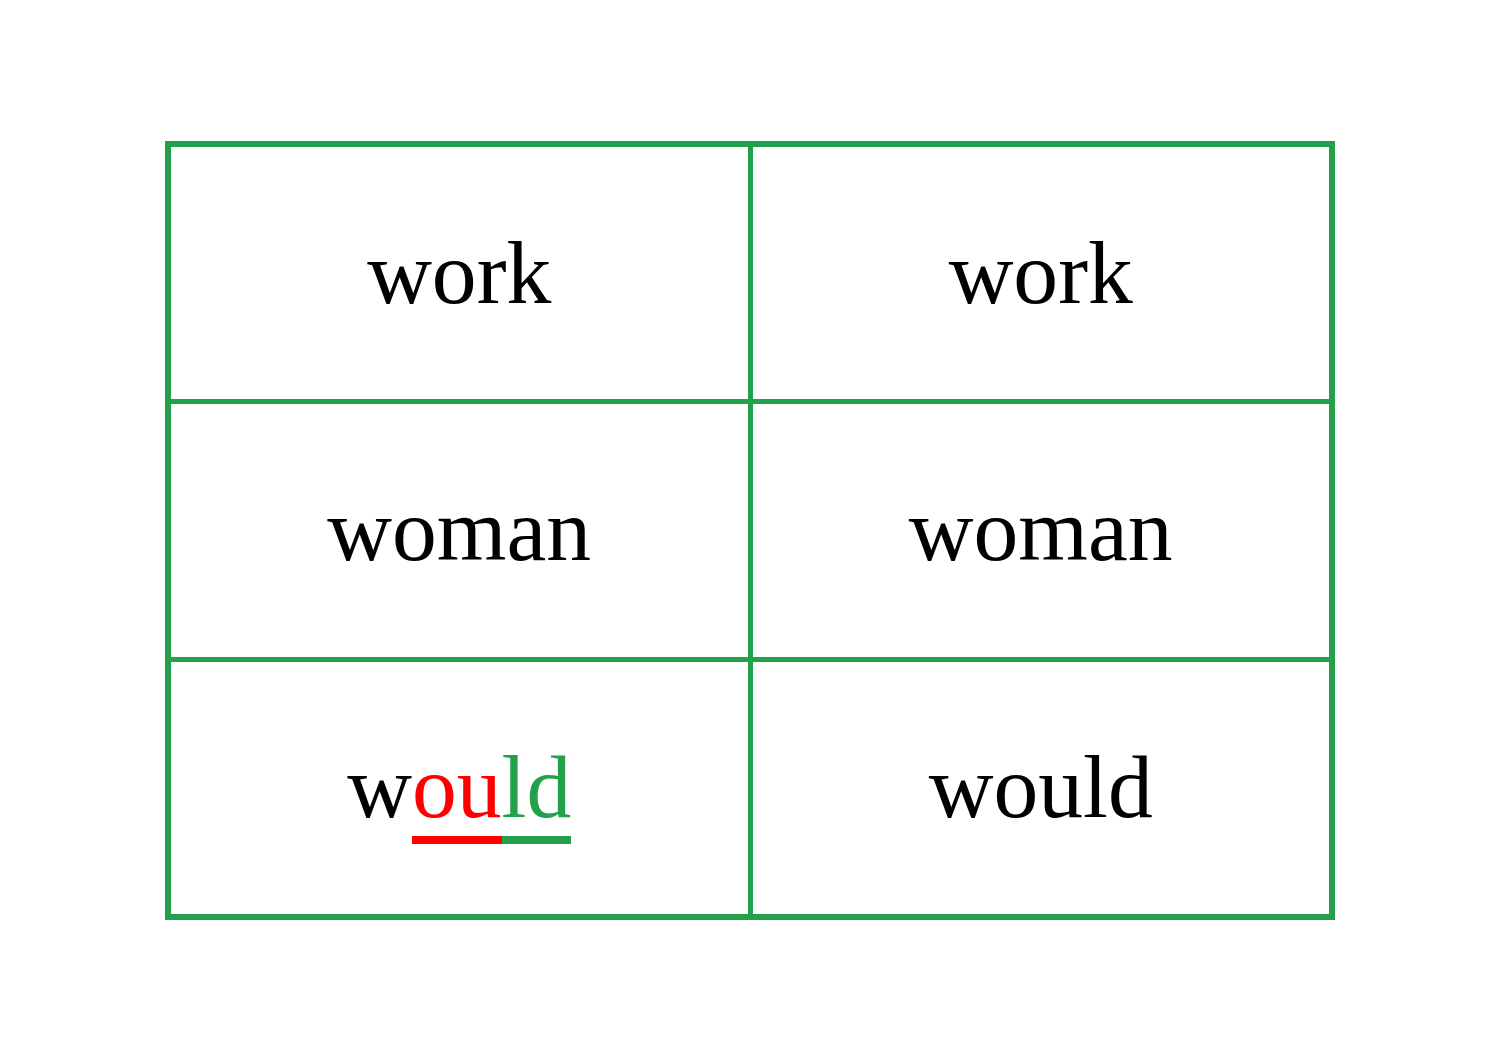| work | work |
| woman | woman |
| w ou ld | would |